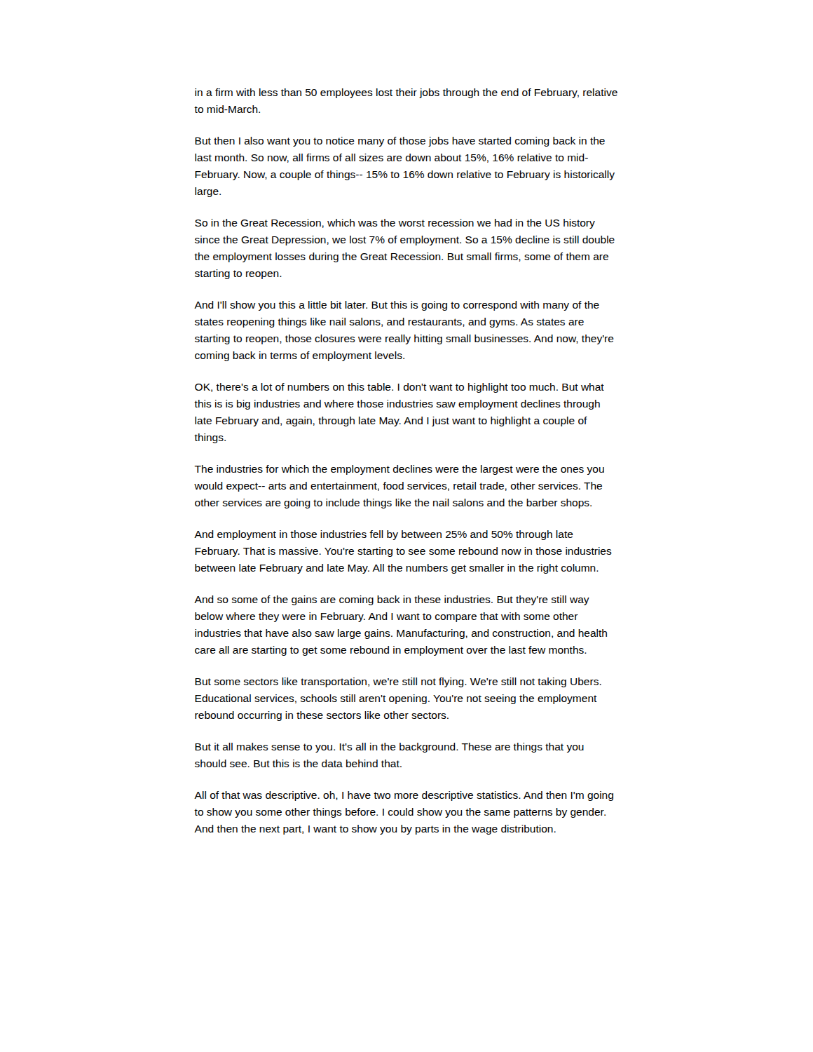in a firm with less than 50 employees lost their jobs through the end of February, relative to mid-March.
But then I also want you to notice many of those jobs have started coming back in the last month. So now, all firms of all sizes are down about 15%, 16% relative to mid-February. Now, a couple of things-- 15% to 16% down relative to February is historically large.
So in the Great Recession, which was the worst recession we had in the US history since the Great Depression, we lost 7% of employment. So a 15% decline is still double the employment losses during the Great Recession. But small firms, some of them are starting to reopen.
And I'll show you this a little bit later. But this is going to correspond with many of the states reopening things like nail salons, and restaurants, and gyms. As states are starting to reopen, those closures were really hitting small businesses. And now, they're coming back in terms of employment levels.
OK, there's a lot of numbers on this table. I don't want to highlight too much. But what this is is big industries and where those industries saw employment declines through late February and, again, through late May. And I just want to highlight a couple of things.
The industries for which the employment declines were the largest were the ones you would expect-- arts and entertainment, food services, retail trade, other services. The other services are going to include things like the nail salons and the barber shops.
And employment in those industries fell by between 25% and 50% through late February. That is massive. You're starting to see some rebound now in those industries between late February and late May. All the numbers get smaller in the right column.
And so some of the gains are coming back in these industries. But they're still way below where they were in February. And I want to compare that with some other industries that have also saw large gains. Manufacturing, and construction, and health care all are starting to get some rebound in employment over the last few months.
But some sectors like transportation, we're still not flying. We're still not taking Ubers. Educational services, schools still aren't opening. You're not seeing the employment rebound occurring in these sectors like other sectors.
But it all makes sense to you. It's all in the background. These are things that you should see. But this is the data behind that.
All of that was descriptive. oh, I have two more descriptive statistics. And then I'm going to show you some other things before. I could show you the same patterns by gender. And then the next part, I want to show you by parts in the wage distribution.